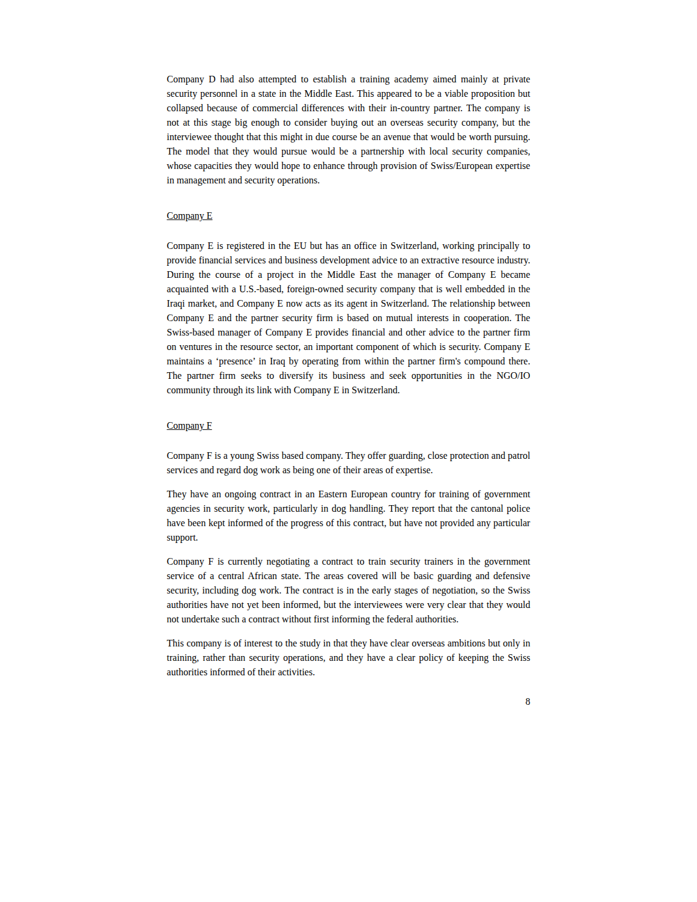Company D had also attempted to establish a training academy aimed mainly at private security personnel in a state in the Middle East. This appeared to be a viable proposition but collapsed because of commercial differences with their in-country partner. The company is not at this stage big enough to consider buying out an overseas security company, but the interviewee thought that this might in due course be an avenue that would be worth pursuing. The model that they would pursue would be a partnership with local security companies, whose capacities they would hope to enhance through provision of Swiss/European expertise in management and security operations.
Company E
Company E is registered in the EU but has an office in Switzerland, working principally to provide financial services and business development advice to an extractive resource industry. During the course of a project in the Middle East the manager of Company E became acquainted with a U.S.-based, foreign-owned security company that is well embedded in the Iraqi market, and Company E now acts as its agent in Switzerland. The relationship between Company E and the partner security firm is based on mutual interests in cooperation. The Swiss-based manager of Company E provides financial and other advice to the partner firm on ventures in the resource sector, an important component of which is security. Company E maintains a ‘presence’ in Iraq by operating from within the partner firm's compound there. The partner firm seeks to diversify its business and seek opportunities in the NGO/IO community through its link with Company E in Switzerland.
Company F
Company F is a young Swiss based company. They offer guarding, close protection and patrol services and regard dog work as being one of their areas of expertise.
They have an ongoing contract in an Eastern European country for training of government agencies in security work, particularly in dog handling. They report that the cantonal police have been kept informed of the progress of this contract, but have not provided any particular support.
Company F is currently negotiating a contract to train security trainers in the government service of a central African state. The areas covered will be basic guarding and defensive security, including dog work. The contract is in the early stages of negotiation, so the Swiss authorities have not yet been informed, but the interviewees were very clear that they would not undertake such a contract without first informing the federal authorities.
This company is of interest to the study in that they have clear overseas ambitions but only in training, rather than security operations, and they have a clear policy of keeping the Swiss authorities informed of their activities.
8